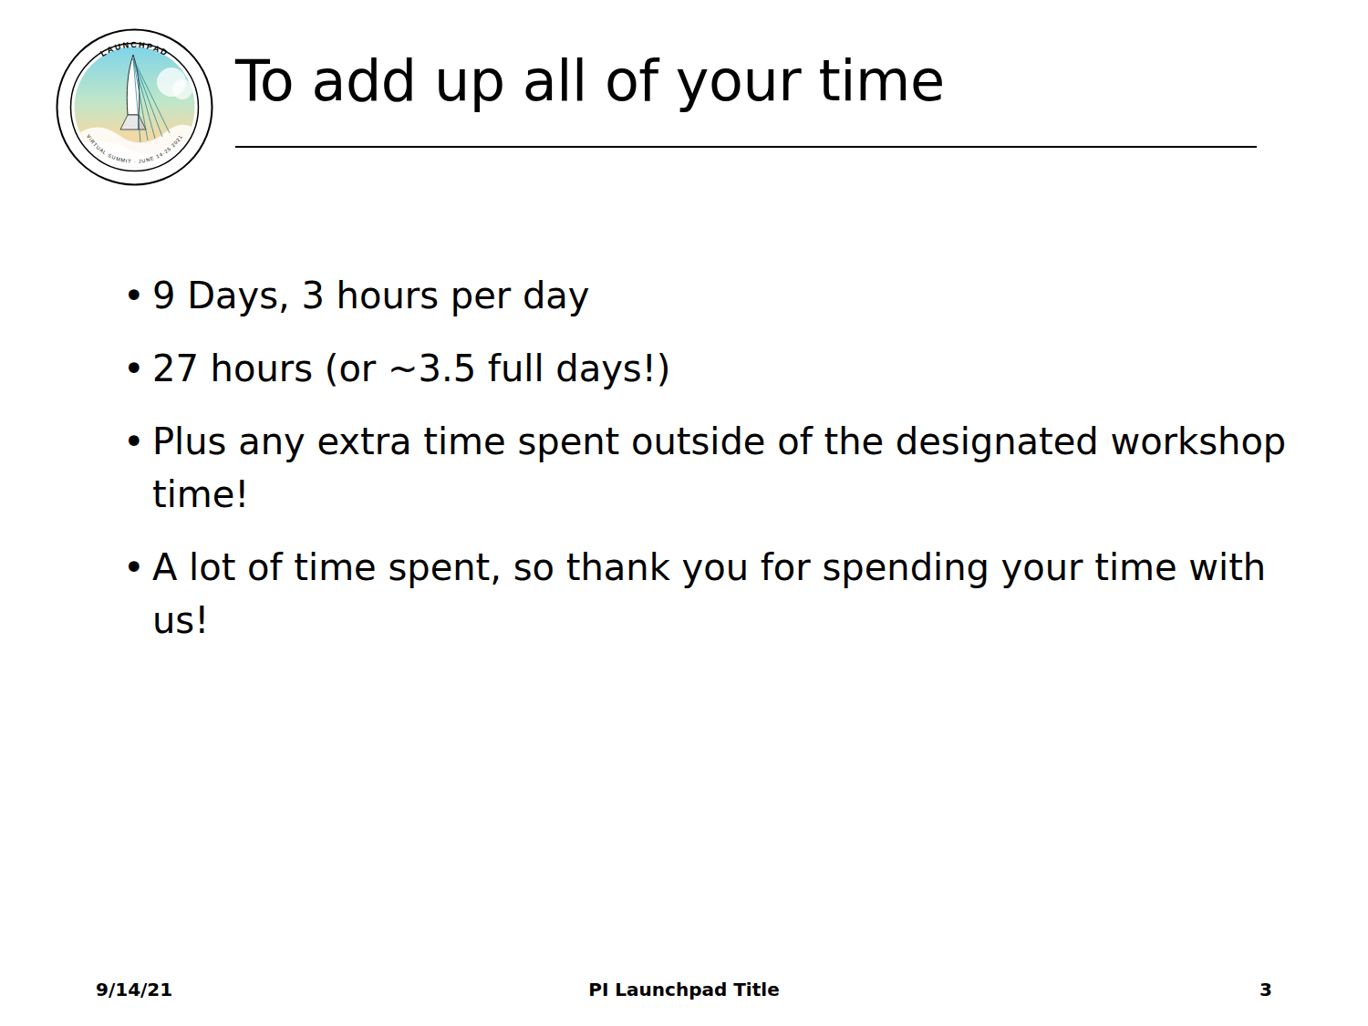LAUNCHPAD VIRTUAL SUMMIT · JUNE 14-25 2021
To add up all of your time
9 Days, 3 hours per day
27 hours (or ~3.5 full days!)
Plus any extra time spent outside of the designated workshop time!
A lot of time spent, so thank you for spending your time with us!
9/14/21 PI Launchpad Title 3